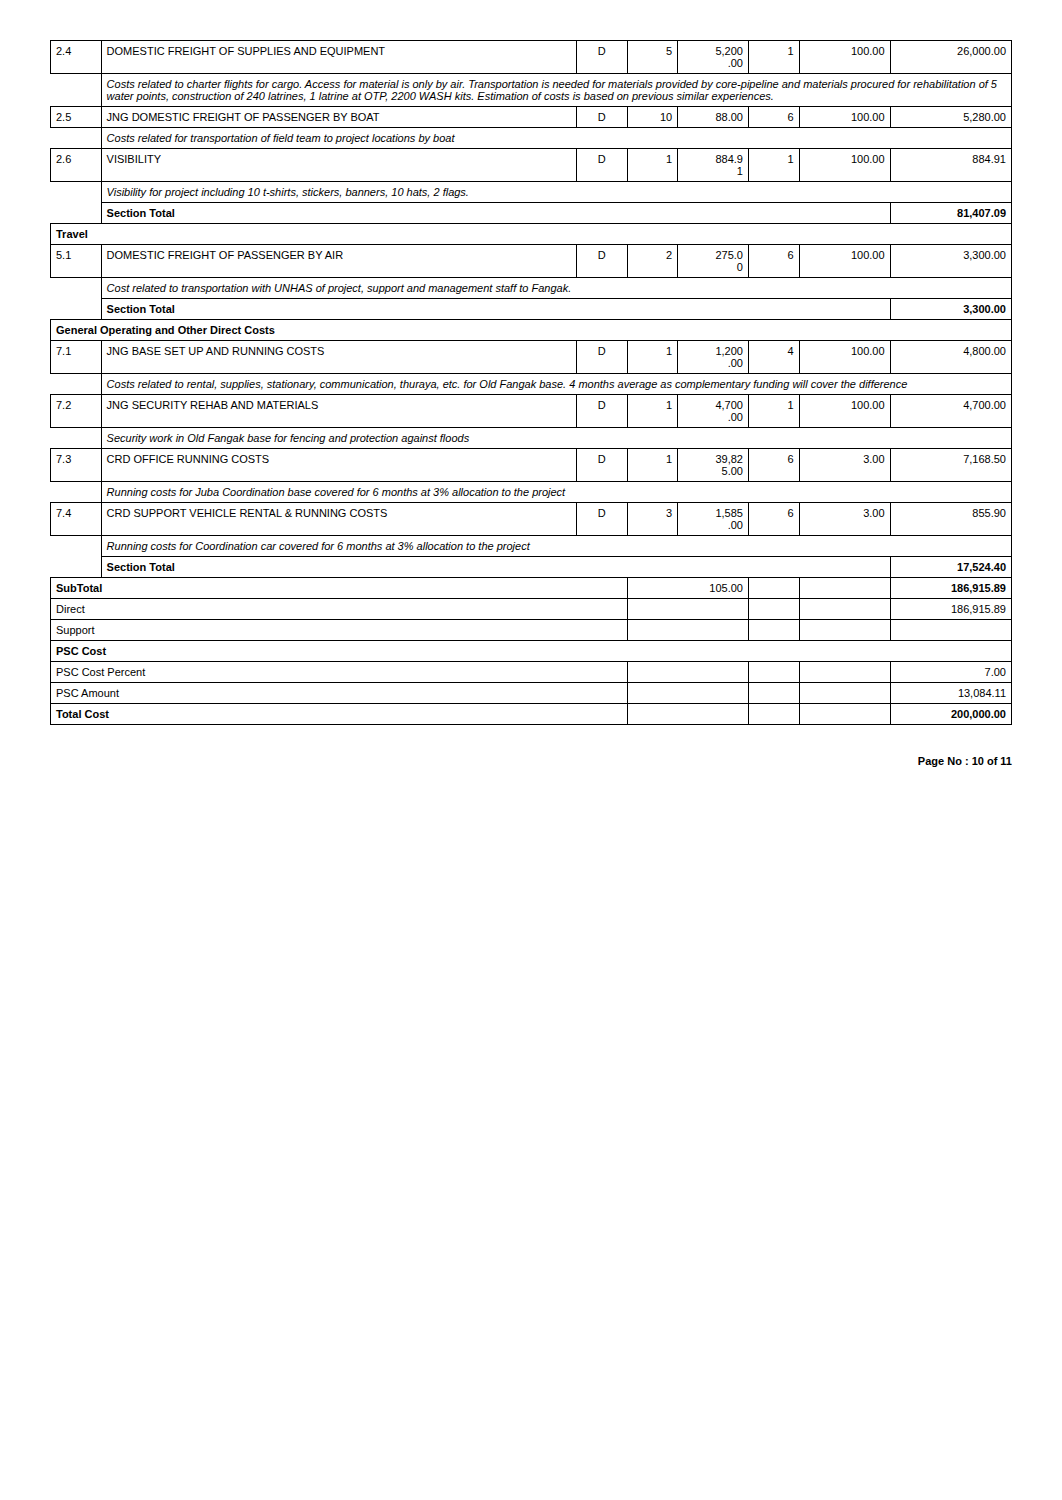| 2.4 | DOMESTIC FREIGHT OF SUPPLIES AND EQUIPMENT | D | 5 | 5,200 .00 | 1 | 100.00 | 26,000.00 |
| | Costs related to charter flights for cargo. Access for material is only by air. Transportation is needed for materials provided by core-pipeline and materials procured for rehabilitation of 5 water points, construction of 240 latrines, 1 latrine at OTP, 2200 WASH kits. Estimation of costs is based on previous similar experiences. |
| 2.5 | JNG DOMESTIC FREIGHT OF PASSENGER BY BOAT | D | 10 | 88.00 | 6 | 100.00 | 5,280.00 |
| | Costs related for transportation of field team to project locations by boat |
| 2.6 | VISIBILITY | D | 1 | 884.9 1 | 1 | 100.00 | 884.91 |
| | Visibility for project including 10 t-shirts, stickers, banners, 10 hats, 2 flags. |
| | Section Total | 81,407.09 |
| Travel |
| 5.1 | DOMESTIC FREIGHT OF PASSENGER BY AIR | D | 2 | 275.0 0 | 6 | 100.00 | 3,300.00 |
| | Cost related to transportation with UNHAS of project, support and management staff to Fangak. |
| | Section Total | 3,300.00 |
| General Operating and Other Direct Costs |
| 7.1 | JNG BASE SET UP AND RUNNING COSTS | D | 1 | 1,200 .00 | 4 | 100.00 | 4,800.00 |
| | Costs related to rental, supplies, stationary, communication, thuraya, etc. for Old Fangak base. 4 months average as complementary funding will cover the difference |
| 7.2 | JNG SECURITY REHAB AND MATERIALS | D | 1 | 4,700 .00 | 1 | 100.00 | 4,700.00 |
| | Security work in Old Fangak base for fencing and protection against floods |
| 7.3 | CRD OFFICE RUNNING COSTS | D | 1 | 39,82 5.00 | 6 | 3.00 | 7,168.50 |
| | Running costs for Juba Coordination base covered for 6 months at 3% allocation to the project |
| 7.4 | CRD SUPPORT VEHICLE RENTAL & RUNNING COSTS | D | 3 | 1,585 .00 | 6 | 3.00 | 855.90 |
| | Running costs for Coordination car covered for 6 months at 3% allocation to the project |
| | Section Total | 17,524.40 |
| SubTotal | 105.00 | | | 186,915.89 |
| Direct | | | | 186,915.89 |
| Support | | | | |
| PSC Cost |
| PSC Cost Percent | | | | 7.00 |
| PSC Amount | | | | 13,084.11 |
| Total Cost | | | | 200,000.00 |
Page No : 10 of 11